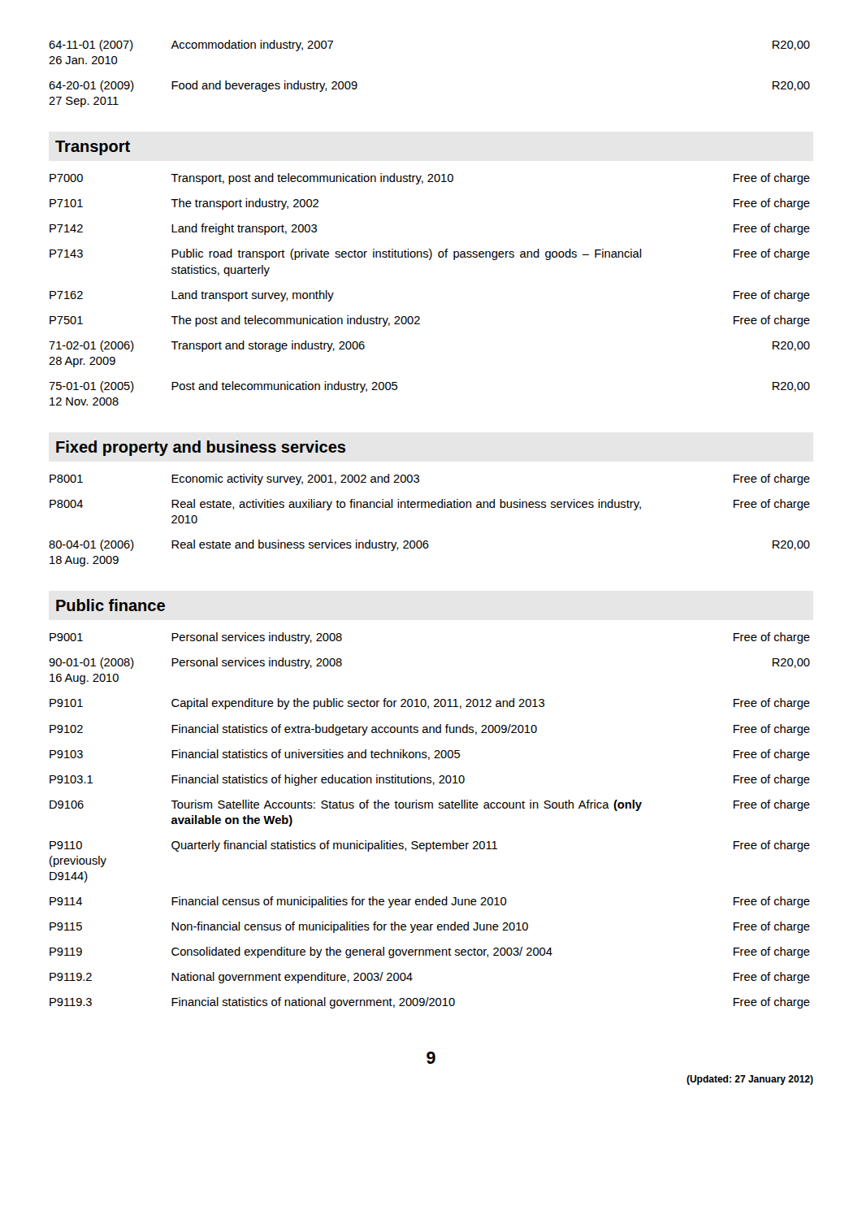| 64-11-01 (2007) 26 Jan. 2010 | Accommodation industry, 2007 | R20,00 |
| 64-20-01 (2009) 27 Sep. 2011 | Food and beverages industry, 2009 | R20,00 |
Transport
| P7000 | Transport, post and telecommunication industry, 2010 | Free of charge |
| P7101 | The transport industry, 2002 | Free of charge |
| P7142 | Land freight transport, 2003 | Free of charge |
| P7143 | Public road transport (private sector institutions) of passengers and goods – Financial statistics, quarterly | Free of charge |
| P7162 | Land transport survey, monthly | Free of charge |
| P7501 | The post and telecommunication industry, 2002 | Free of charge |
| 71-02-01 (2006) 28 Apr. 2009 | Transport and storage industry, 2006 | R20,00 |
| 75-01-01 (2005) 12 Nov. 2008 | Post and telecommunication industry, 2005 | R20,00 |
Fixed property and business services
| P8001 | Economic activity survey, 2001, 2002 and 2003 | Free of charge |
| P8004 | Real estate, activities auxiliary to financial intermediation and business services industry, 2010 | Free of charge |
| 80-04-01 (2006) 18 Aug. 2009 | Real estate and business services industry, 2006 | R20,00 |
Public finance
| P9001 | Personal services industry, 2008 | Free of charge |
| 90-01-01 (2008) 16 Aug. 2010 | Personal services industry, 2008 | R20,00 |
| P9101 | Capital expenditure by the public sector for 2010, 2011, 2012 and 2013 | Free of charge |
| P9102 | Financial statistics of extra-budgetary accounts and funds, 2009/2010 | Free of charge |
| P9103 | Financial statistics of universities and technikons, 2005 | Free of charge |
| P9103.1 | Financial statistics of higher education institutions, 2010 | Free of charge |
| D9106 | Tourism Satellite Accounts: Status of the tourism satellite account in South Africa (only available on the Web) | Free of charge |
| P9110 (previously D9144) | Quarterly financial statistics of municipalities, September 2011 | Free of charge |
| P9114 | Financial census of municipalities for the year ended June 2010 | Free of charge |
| P9115 | Non-financial census of municipalities for the year ended June 2010 | Free of charge |
| P9119 | Consolidated expenditure by the general government sector, 2003/ 2004 | Free of charge |
| P9119.2 | National government expenditure, 2003/ 2004 | Free of charge |
| P9119.3 | Financial statistics of national government, 2009/2010 | Free of charge |
9
(Updated: 27 January 2012)